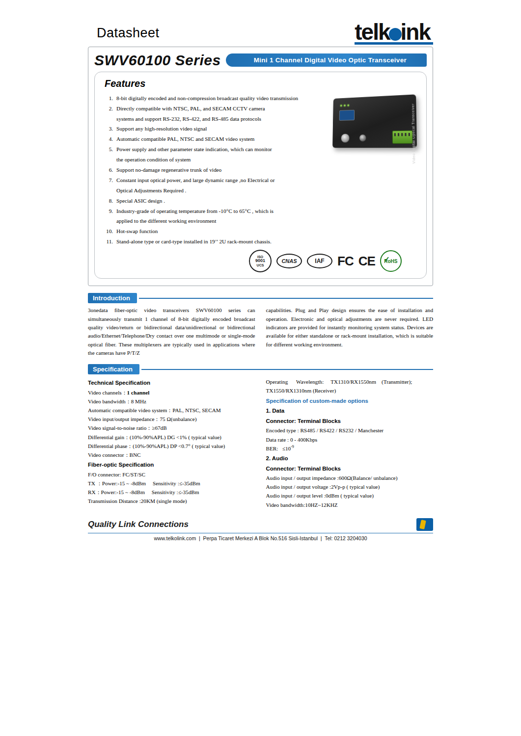Datasheet
telk ink
SWV60100 Series
Mini 1 Channel Digital Video Optic Transceiver
Features
8-bit digitally encoded and non-compression broadcast quality video transmission
Directly compatible with NTSC, PAL, and SECAM CCTV camera systems and support RS-232, RS-422, and RS-485 data protocols
Support any high-resolution video signal
Automatic compatible PAL, NTSC and SECAM video system
Power supply and other parameter state indication, which can monitor the operation condition of system
Support no-damage regenerative trunk of video
Constant input optical power, and large dynamic range ,no Electrical or Optical Adjustments Required .
Special ASIC design .
Industry-grade of operating temperature from -10°C to 65°C , which is applied to the different working environment
Hot-swap function
Stand-alone type or card-type installed in 19’’ 2U rack-mount chassis.
Video Digital Optical Transceiver
ISO
9001
UCS
CNAS
IAF
FC
CE
RoHS
Introduction
3onedata fiber-optic video transceivers SWV60100 series can simultaneously transmit 1 channel of 8-bit digitally encoded broadcast quality video/return or bidirectional data/unidirectional or bidirectional audio/Ethernet/Telephone/Dry contact over one multimode or single-mode optical fiber. These multiplexers are typically used in applications where the cameras have P/T/Z
capabilities. Plug and Play design ensures the ease of installation and operation. Electronic and optical adjustments are never required. LED indicators are provided for instantly monitoring system status. Devices are available for either standalone or rack-mount installation, which is suitable for different working environment.
Specification
Technical Specification
Video channels：1 channel
Video bandwidth：8 MHz
Automatic compatible video system：PAL, NTSC, SECAM
Video input/output impedance：75 Ω(unbalance)
Video signal-to-noise ratio：≥67dB
Differential gain：(10%-90%APL) DG <1% ( typical value)
Differential phase：(10%-90%APL) DP <0.7° ( typical value)
Video connector：BNC
Fiber-optic Specification
F/O connector: FC/ST/SC
TX ：Power:-15 ~ -8dBm Sensitivity :≤-35dBm
RX：Power:-15 ~ -8dBm Sensitivity :≤-35dBm
Transmission Distance :20KM (single mode)
Operating Wavelength: TX1310/RX1550nm (Transmitter);
TX1550/RX1310nm (Receiver)
Specification of custom-made options
1. Data
Connector: Terminal Blocks
Encoded type : RS485 / RS422 / RS232 / Manchester
Data rate : 0 - 400Kbps
BER: ≤10-9
2. Audio
Connector: Terminal Blocks
Audio input / output impedance :600Ω(Balance/ unbalance)
Audio input / output voltage :2Vp-p ( typical value)
Audio input / output level :0dBm ( typical value)
Video bandwidth:10HZ~12KHZ
Quality Link Connections
www.telkolink.com | Perpa Ticaret Merkezi A Blok No.516 Sisli-Istanbul | Tel: 0212 3204030